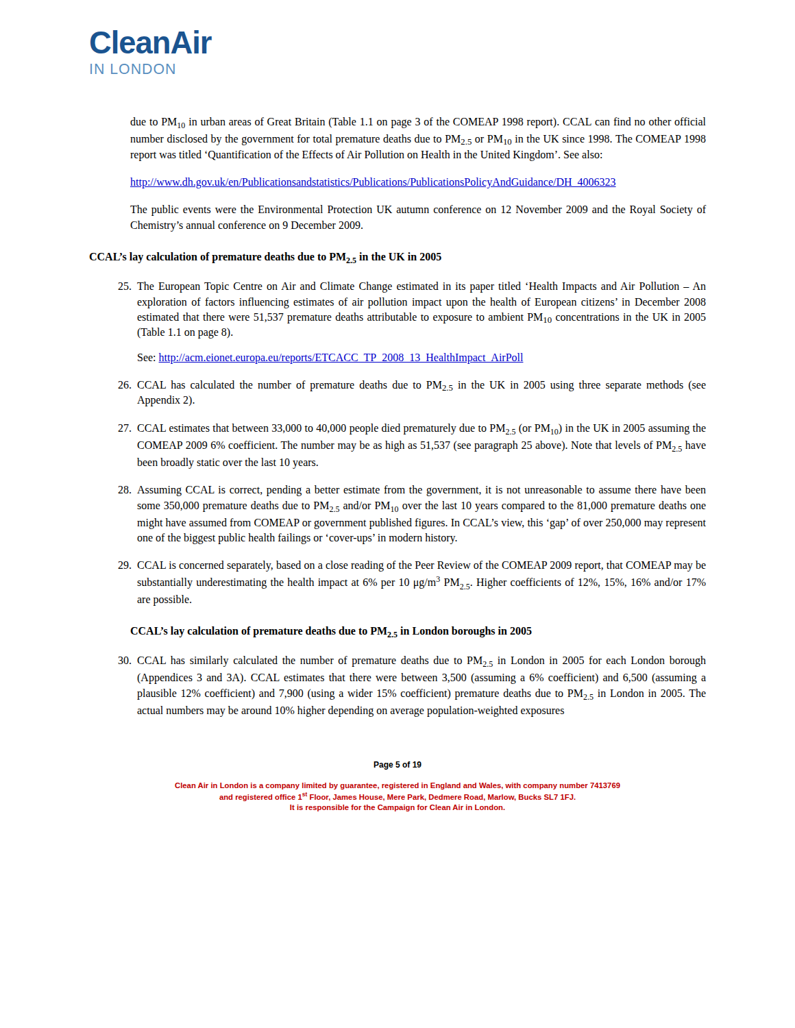Clean Air
IN LONDON
due to PM10 in urban areas of Great Britain (Table 1.1 on page 3 of the COMEAP 1998 report). CCAL can find no other official number disclosed by the government for total premature deaths due to PM2.5 or PM10 in the UK since 1998. The COMEAP 1998 report was titled ‘Quantification of the Effects of Air Pollution on Health in the United Kingdom’. See also:
http://www.dh.gov.uk/en/Publicationsandstatistics/Publications/PublicationsPolicyAndGuidance/DH_4006323
The public events were the Environmental Protection UK autumn conference on 12 November 2009 and the Royal Society of Chemistry’s annual conference on 9 December 2009.
CCAL’s lay calculation of premature deaths due to PM2.5 in the UK in 2005
The European Topic Centre on Air and Climate Change estimated in its paper titled ‘Health Impacts and Air Pollution – An exploration of factors influencing estimates of air pollution impact upon the health of European citizens’ in December 2008 estimated that there were 51,537 premature deaths attributable to exposure to ambient PM10 concentrations in the UK in 2005 (Table 1.1 on page 8).
See: http://acm.eionet.europa.eu/reports/ETCACC_TP_2008_13_HealthImpact_AirPoll
CCAL has calculated the number of premature deaths due to PM2.5 in the UK in 2005 using three separate methods (see Appendix 2).
CCAL estimates that between 33,000 to 40,000 people died prematurely due to PM2.5 (or PM10) in the UK in 2005 assuming the COMEAP 2009 6% coefficient. The number may be as high as 51,537 (see paragraph 25 above). Note that levels of PM2.5 have been broadly static over the last 10 years.
Assuming CCAL is correct, pending a better estimate from the government, it is not unreasonable to assume there have been some 350,000 premature deaths due to PM2.5 and/or PM10 over the last 10 years compared to the 81,000 premature deaths one might have assumed from COMEAP or government published figures. In CCAL’s view, this ‘gap’ of over 250,000 may represent one of the biggest public health failings or ‘cover-ups’ in modern history.
CCAL is concerned separately, based on a close reading of the Peer Review of the COMEAP 2009 report, that COMEAP may be substantially underestimating the health impact at 6% per 10 μg/m3 PM2.5. Higher coefficients of 12%, 15%, 16% and/or 17% are possible.
CCAL’s lay calculation of premature deaths due to PM2.5 in London boroughs in 2005
CCAL has similarly calculated the number of premature deaths due to PM2.5 in London in 2005 for each London borough (Appendices 3 and 3A). CCAL estimates that there were between 3,500 (assuming a 6% coefficient) and 6,500 (assuming a plausible 12% coefficient) and 7,900 (using a wider 15% coefficient) premature deaths due to PM2.5 in London in 2005. The actual numbers may be around 10% higher depending on average population-weighted exposures
Page 5 of 19
Clean Air in London is a company limited by guarantee, registered in England and Wales, with company number 7413769
and registered office 1st Floor, James House, Mere Park, Dedmere Road, Marlow, Bucks SL7 1FJ.
It is responsible for the Campaign for Clean Air in London.